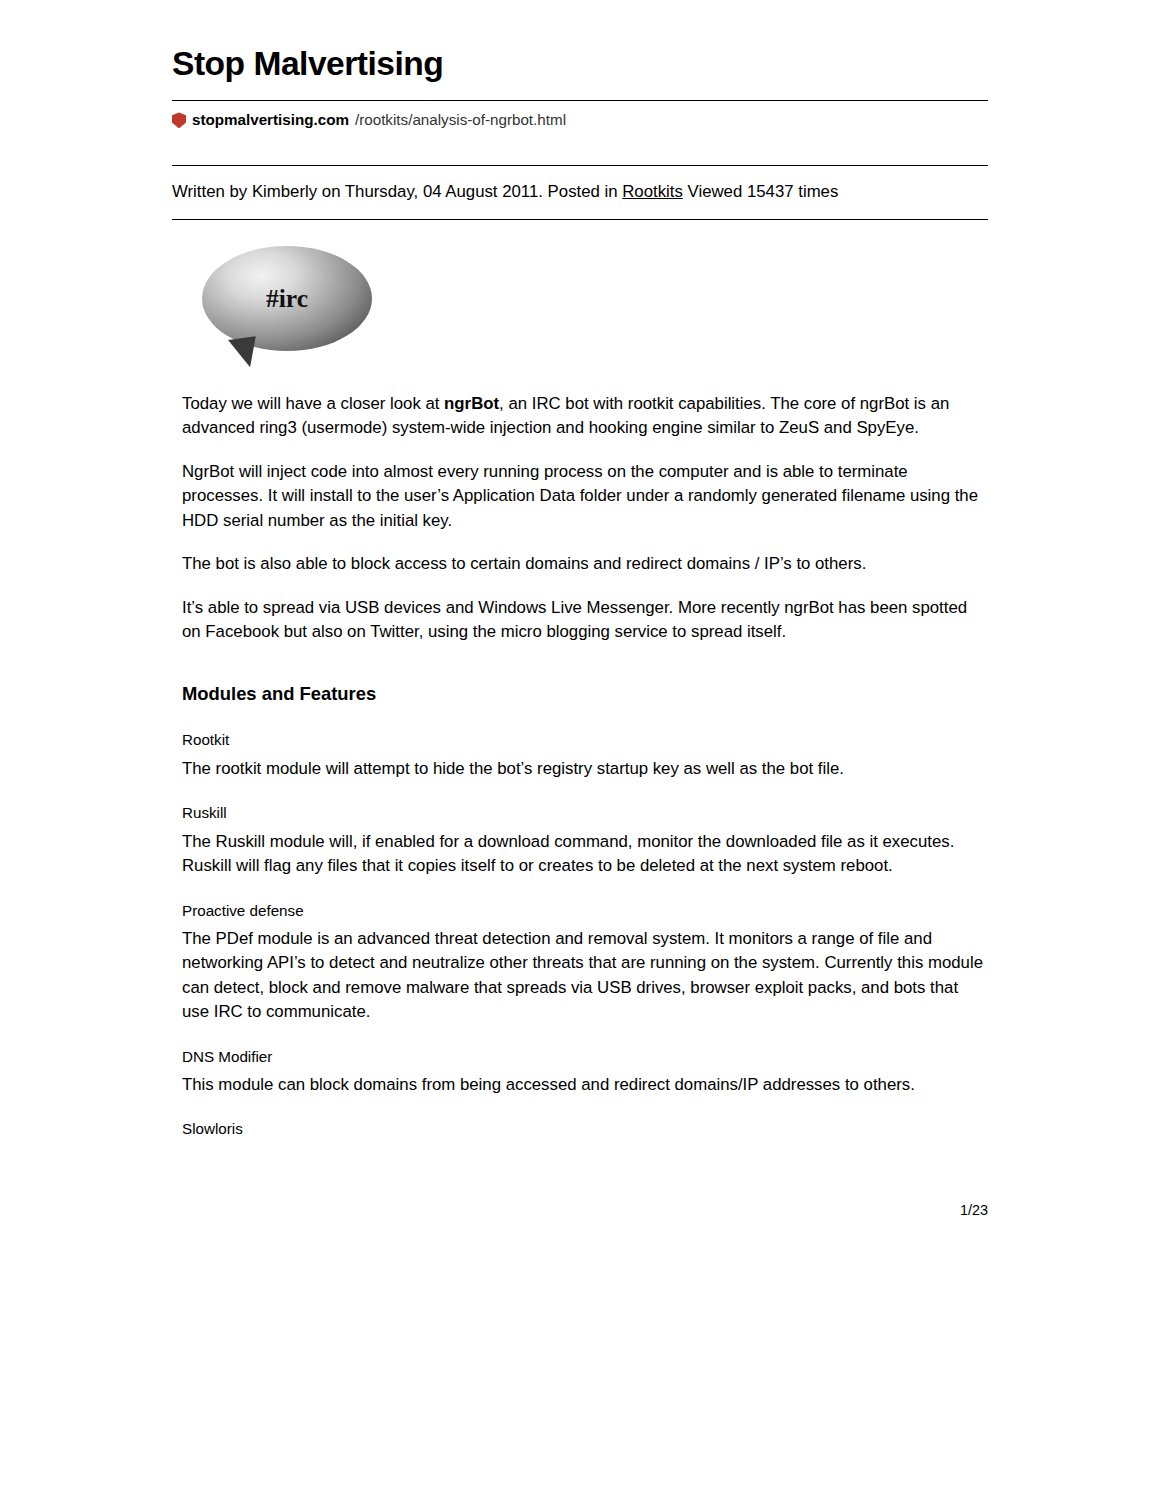Stop Malvertising
stopmalvertising.com/rootkits/analysis-of-ngrbot.html
Written by Kimberly on Thursday, 04 August 2011. Posted in Rootkits Viewed 15437 times
#irc
Today we will have a closer look at ngrBot, an IRC bot with rootkit capabilities. The core of ngrBot is an advanced ring3 (usermode) system-wide injection and hooking engine similar to ZeuS and SpyEye.
NgrBot will inject code into almost every running process on the computer and is able to terminate processes. It will install to the user’s Application Data folder under a randomly generated filename using the HDD serial number as the initial key.
The bot is also able to block access to certain domains and redirect domains / IP’s to others.
It’s able to spread via USB devices and Windows Live Messenger. More recently ngrBot has been spotted on Facebook but also on Twitter, using the micro blogging service to spread itself.
Modules and Features
Rootkit
The rootkit module will attempt to hide the bot’s registry startup key as well as the bot file.
Ruskill
The Ruskill module will, if enabled for a download command, monitor the downloaded file as it executes. Ruskill will flag any files that it copies itself to or creates to be deleted at the next system reboot.
Proactive defense
The PDef module is an advanced threat detection and removal system. It monitors a range of file and networking API’s to detect and neutralize other threats that are running on the system. Currently this module can detect, block and remove malware that spreads via USB drives, browser exploit packs, and bots that use IRC to communicate.
DNS Modifier
This module can block domains from being accessed and redirect domains/IP addresses to others.
Slowloris
1/23